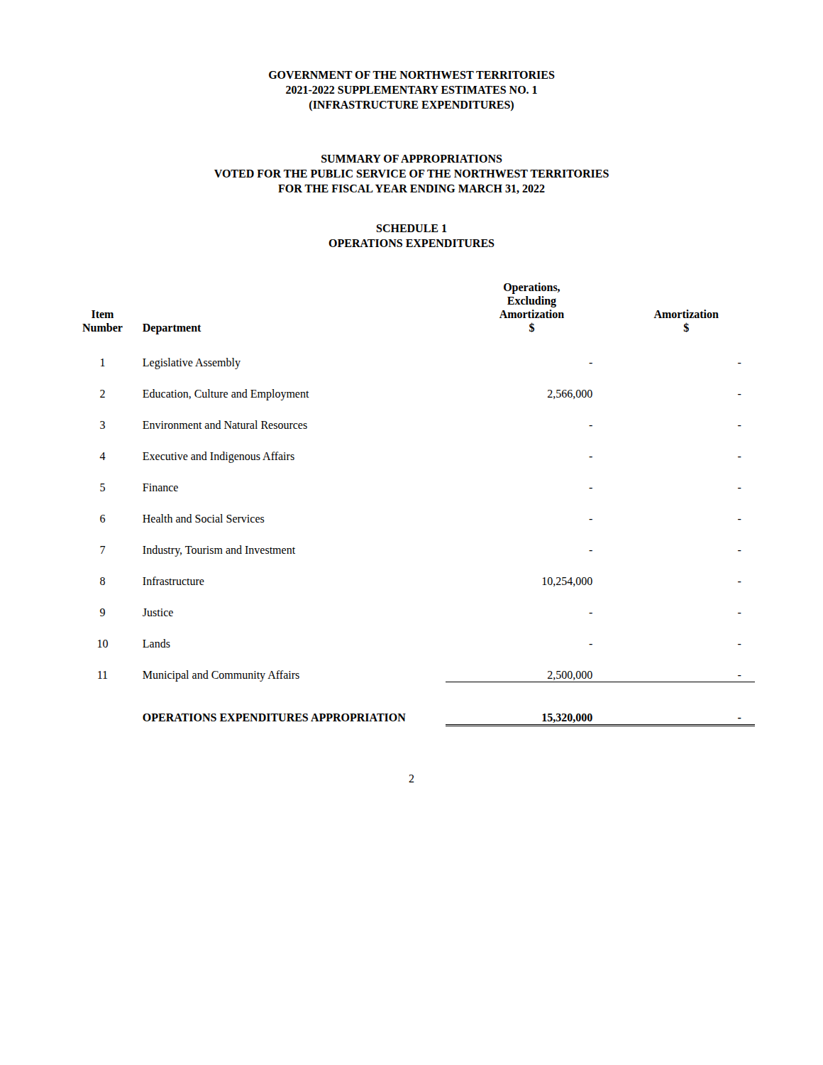GOVERNMENT OF THE NORTHWEST TERRITORIES
2021-2022 SUPPLEMENTARY ESTIMATES NO. 1
(INFRASTRUCTURE EXPENDITURES)
SUMMARY OF APPROPRIATIONS
VOTED FOR THE PUBLIC SERVICE OF THE NORTHWEST TERRITORIES
FOR THE FISCAL YEAR ENDING MARCH 31, 2022
SCHEDULE 1
OPERATIONS EXPENDITURES
| Item Number | Department | Operations, Excluding Amortization $ | Amortization $ |
| --- | --- | --- | --- |
| 1 | Legislative Assembly | - | - |
| 2 | Education, Culture and Employment | 2,566,000 | - |
| 3 | Environment and Natural Resources | - | - |
| 4 | Executive and Indigenous Affairs | - | - |
| 5 | Finance | - | - |
| 6 | Health and Social Services | - | - |
| 7 | Industry, Tourism and Investment | - | - |
| 8 | Infrastructure | 10,254,000 | - |
| 9 | Justice | - | - |
| 10 | Lands | - | - |
| 11 | Municipal and Community Affairs | 2,500,000 | - |
| | OPERATIONS EXPENDITURES APPROPRIATION | 15,320,000 | - |
2